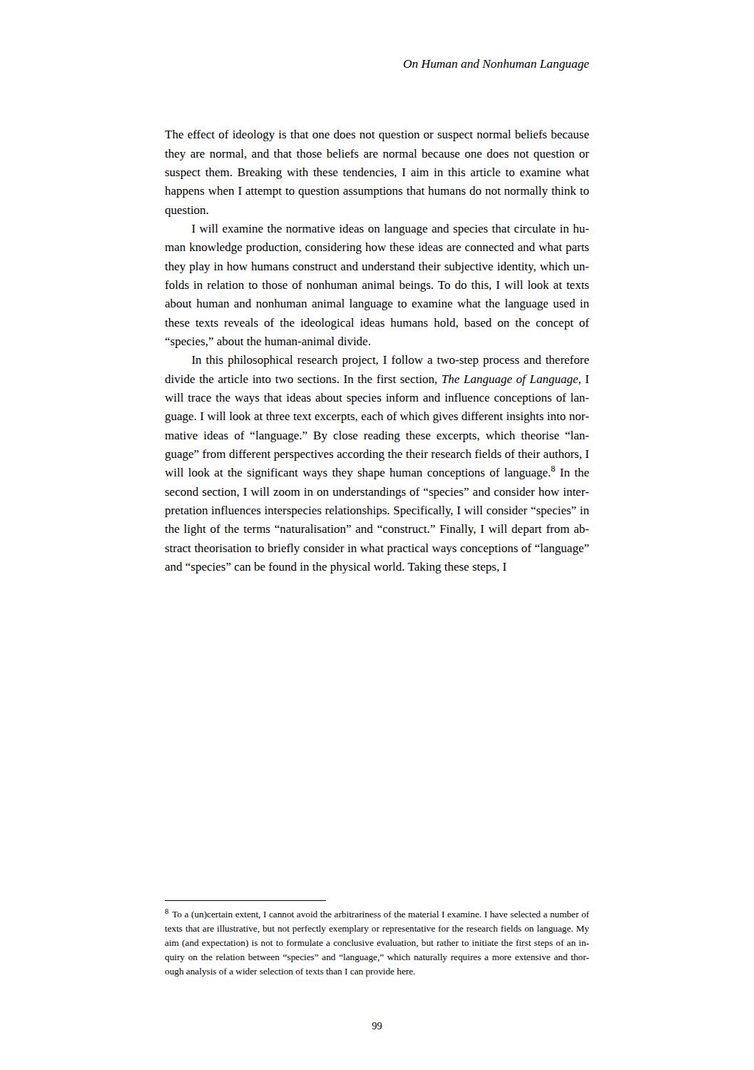On Human and Nonhuman Language
The effect of ideology is that one does not question or suspect normal beliefs because they are normal, and that those beliefs are normal because one does not question or suspect them. Breaking with these tendencies, I aim in this article to examine what happens when I attempt to question assumptions that humans do not normally think to question.
I will examine the normative ideas on language and species that circulate in human knowledge production, considering how these ideas are connected and what parts they play in how humans construct and understand their subjective identity, which unfolds in relation to those of nonhuman animal beings. To do this, I will look at texts about human and nonhuman animal language to examine what the language used in these texts reveals of the ideological ideas humans hold, based on the concept of “species,” about the human-animal divide.
In this philosophical research project, I follow a two-step process and therefore divide the article into two sections. In the first section, The Language of Language, I will trace the ways that ideas about species inform and influence conceptions of language. I will look at three text excerpts, each of which gives different insights into normative ideas of “language.” By close reading these excerpts, which theorise “language” from different perspectives according the their research fields of their authors, I will look at the significant ways they shape human conceptions of language.8 In the second section, I will zoom in on understandings of “species” and consider how interpretation influences interspecies relationships. Specifically, I will consider “species” in the light of the terms “naturalisation” and “construct.” Finally, I will depart from abstract theorisation to briefly consider in what practical ways conceptions of “language” and “species” can be found in the physical world. Taking these steps, I
8 To a (un)certain extent, I cannot avoid the arbitrariness of the material I examine. I have selected a number of texts that are illustrative, but not perfectly exemplary or representative for the research fields on language. My aim (and expectation) is not to formulate a conclusive evaluation, but rather to initiate the first steps of an inquiry on the relation between “species” and “language,” which naturally requires a more extensive and thorough analysis of a wider selection of texts than I can provide here.
99